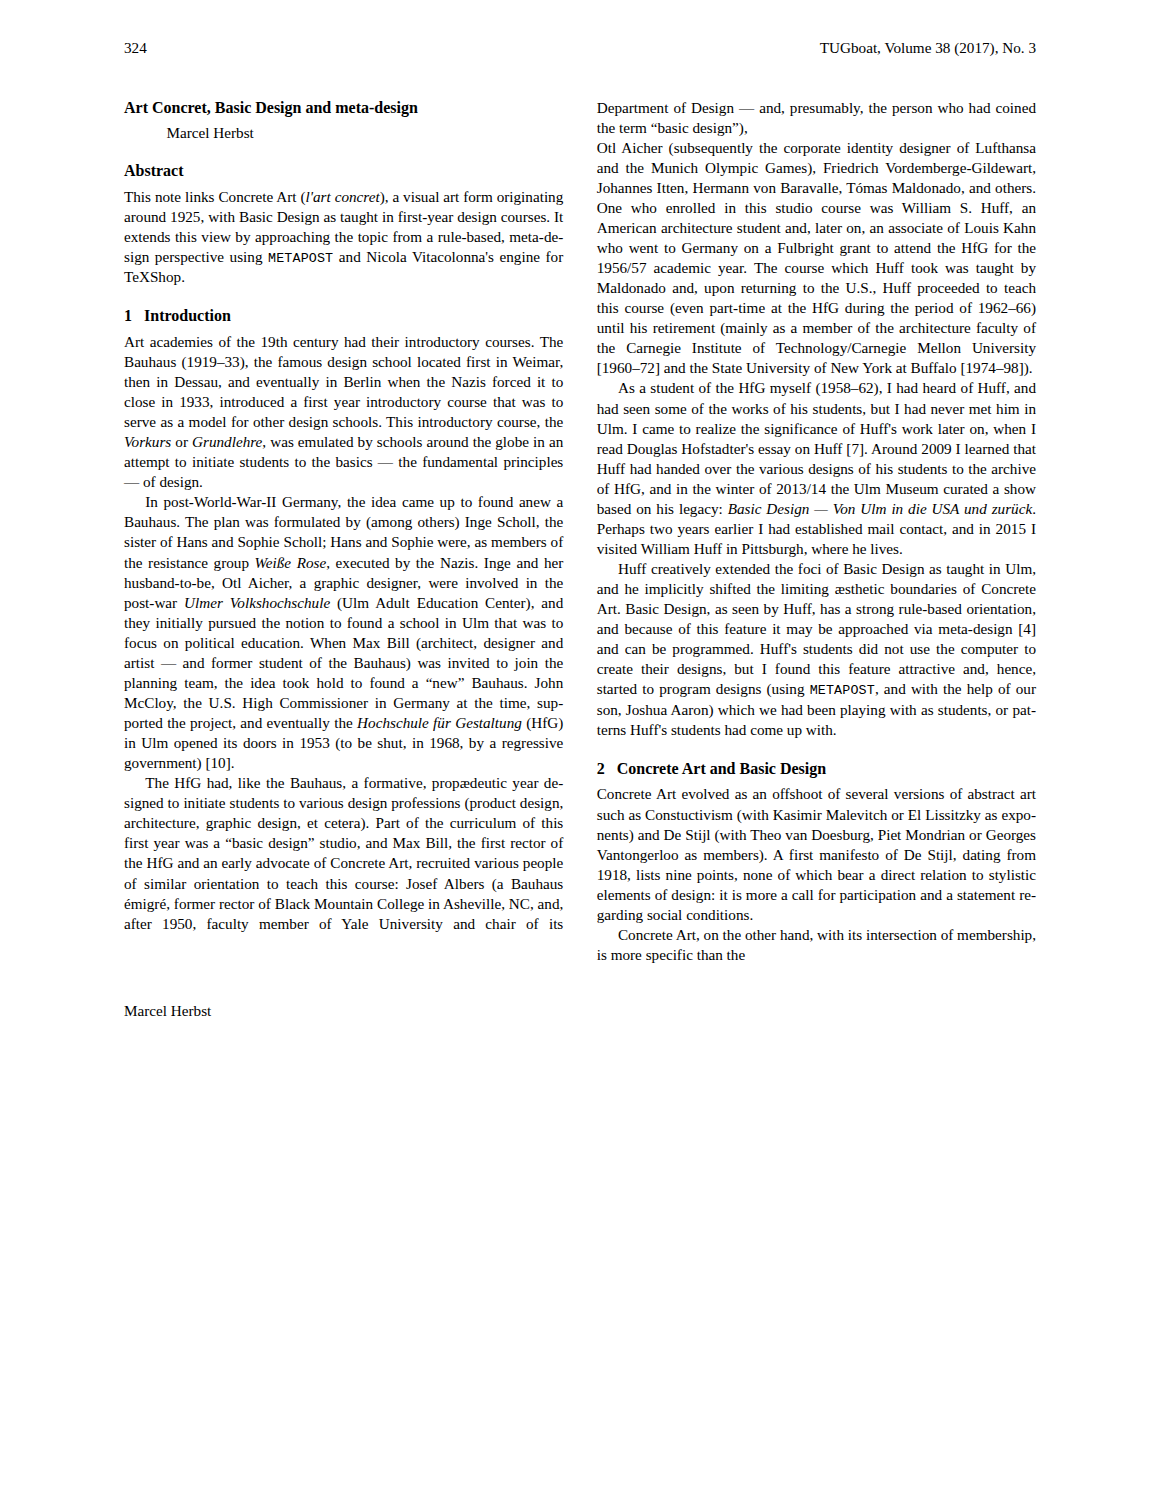324 TUGboat, Volume 38 (2017), No. 3
Art Concret, Basic Design and meta-design
Marcel Herbst
Abstract
This note links Concrete Art (l'art concret), a visual art form originating around 1925, with Basic Design as taught in first-year design courses. It extends this view by approaching the topic from a rule-based, meta-design perspective using METAPOST and Nicola Vitacolonna's engine for TeXShop.
1 Introduction
Art academies of the 19th century had their introductory courses. The Bauhaus (1919–33), the famous design school located first in Weimar, then in Dessau, and eventually in Berlin when the Nazis forced it to close in 1933, introduced a first year introductory course that was to serve as a model for other design schools. This introductory course, the Vorkurs or Grundlehre, was emulated by schools around the globe in an attempt to initiate students to the basics — the fundamental principles — of design.
In post-World-War-II Germany, the idea came up to found anew a Bauhaus. The plan was formulated by (among others) Inge Scholl, the sister of Hans and Sophie Scholl; Hans and Sophie were, as members of the resistance group Weiße Rose, executed by the Nazis. Inge and her husband-to-be, Otl Aicher, a graphic designer, were involved in the post-war Ulmer Volkshochschule (Ulm Adult Education Center), and they initially pursued the notion to found a school in Ulm that was to focus on political education. When Max Bill (architect, designer and artist — and former student of the Bauhaus) was invited to join the planning team, the idea took hold to found a “new” Bauhaus. John McCloy, the U.S. High Commissioner in Germany at the time, supported the project, and eventually the Hochschule für Gestaltung (HfG) in Ulm opened its doors in 1953 (to be shut, in 1968, by a regressive government) [10].
The HfG had, like the Bauhaus, a formative, propædeutic year designed to initiate students to various design professions (product design, architecture, graphic design, et cetera). Part of the curriculum of this first year was a “basic design” studio, and Max Bill, the first rector of the HfG and an early advocate of Concrete Art, recruited various people of similar orientation to teach this course: Josef Albers (a Bauhaus émigré, former rector of Black Mountain College in Asheville, NC, and, after 1950, faculty member of Yale University and chair of its Department of Design — and, presumably, the person who had coined the term “basic design”),
Otl Aicher (subsequently the corporate identity designer of Lufthansa and the Munich Olympic Games), Friedrich Vordemberge-Gildewart, Johannes Itten, Hermann von Baravalle, Tómas Maldonado, and others. One who enrolled in this studio course was William S. Huff, an American architecture student and, later on, an associate of Louis Kahn who went to Germany on a Fulbright grant to attend the HfG for the 1956/57 academic year. The course which Huff took was taught by Maldonado and, upon returning to the U.S., Huff proceeded to teach this course (even part-time at the HfG during the period of 1962–66) until his retirement (mainly as a member of the architecture faculty of the Carnegie Institute of Technology/Carnegie Mellon University [1960–72] and the State University of New York at Buffalo [1974–98]).
As a student of the HfG myself (1958–62), I had heard of Huff, and had seen some of the works of his students, but I had never met him in Ulm. I came to realize the significance of Huff's work later on, when I read Douglas Hofstadter's essay on Huff [7]. Around 2009 I learned that Huff had handed over the various designs of his students to the archive of HfG, and in the winter of 2013/14 the Ulm Museum curated a show based on his legacy: Basic Design — Von Ulm in die USA und zurück. Perhaps two years earlier I had established mail contact, and in 2015 I visited William Huff in Pittsburgh, where he lives.
Huff creatively extended the foci of Basic Design as taught in Ulm, and he implicitly shifted the limiting æsthetic boundaries of Concrete Art. Basic Design, as seen by Huff, has a strong rule-based orientation, and because of this feature it may be approached via meta-design [4] and can be programmed. Huff's students did not use the computer to create their designs, but I found this feature attractive and, hence, started to program designs (using METAPOST, and with the help of our son, Joshua Aaron) which we had been playing with as students, or patterns Huff's students had come up with.
2 Concrete Art and Basic Design
Concrete Art evolved as an offshoot of several versions of abstract art such as Constuctivism (with Kasimir Malevitch or El Lissitzky as exponents) and De Stijl (with Theo van Doesburg, Piet Mondrian or Georges Vantongerloo as members). A first manifesto of De Stijl, dating from 1918, lists nine points, none of which bear a direct relation to stylistic elements of design: it is more a call for participation and a statement regarding social conditions.
Concrete Art, on the other hand, with its intersection of membership, is more specific than the
Marcel Herbst